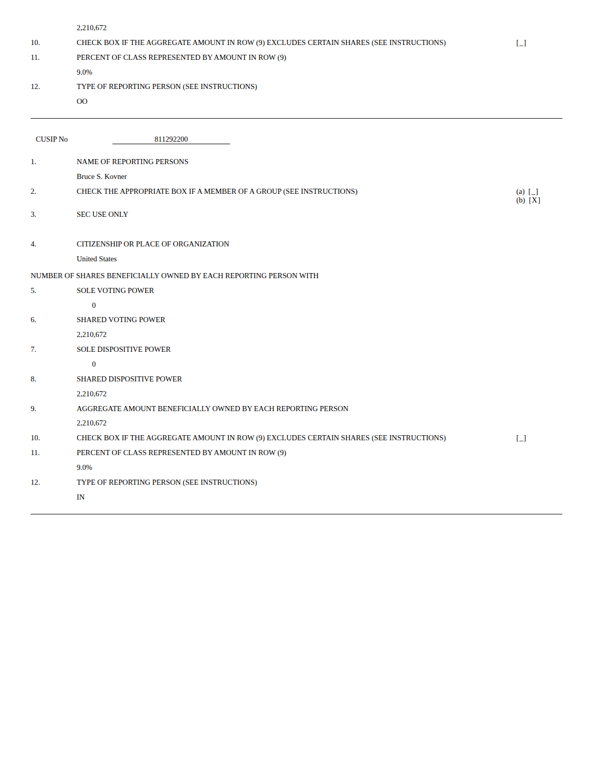| | 2,210,672 | |
| 10. | CHECK BOX IF THE AGGREGATE AMOUNT IN ROW (9) EXCLUDES CERTAIN SHARES (SEE INSTRUCTIONS) | [_] |
| 11. | PERCENT OF CLASS REPRESENTED BY AMOUNT IN ROW (9) | |
| | 9.0% | |
| 12. | TYPE OF REPORTING PERSON (SEE INSTRUCTIONS) | |
| | OO | |
CUSIP No 811292200
| 1. | NAME OF REPORTING PERSONS | |
| | Bruce S. Kovner | |
| 2. | CHECK THE APPROPRIATE BOX IF A MEMBER OF A GROUP (SEE INSTRUCTIONS) | (a) [_] (b) [X] |
| 3. | SEC USE ONLY | |
| 4. | CITIZENSHIP OR PLACE OF ORGANIZATION | |
| | United States | |
NUMBER OF SHARES BENEFICIALLY OWNED BY EACH REPORTING PERSON WITH
| 5. | SOLE VOTING POWER | |
| | 0 | |
| 6. | SHARED VOTING POWER | |
| | 2,210,672 | |
| 7. | SOLE DISPOSITIVE POWER | |
| | 0 | |
| 8. | SHARED DISPOSITIVE POWER | |
| | 2,210,672 | |
| 9. | AGGREGATE AMOUNT BENEFICIALLY OWNED BY EACH REPORTING PERSON | |
| | 2,210,672 | |
| 10. | CHECK BOX IF THE AGGREGATE AMOUNT IN ROW (9) EXCLUDES CERTAIN SHARES (SEE INSTRUCTIONS) | [_] |
| 11. | PERCENT OF CLASS REPRESENTED BY AMOUNT IN ROW (9) | |
| | 9.0% | |
| 12. | TYPE OF REPORTING PERSON (SEE INSTRUCTIONS) | |
| | IN | |